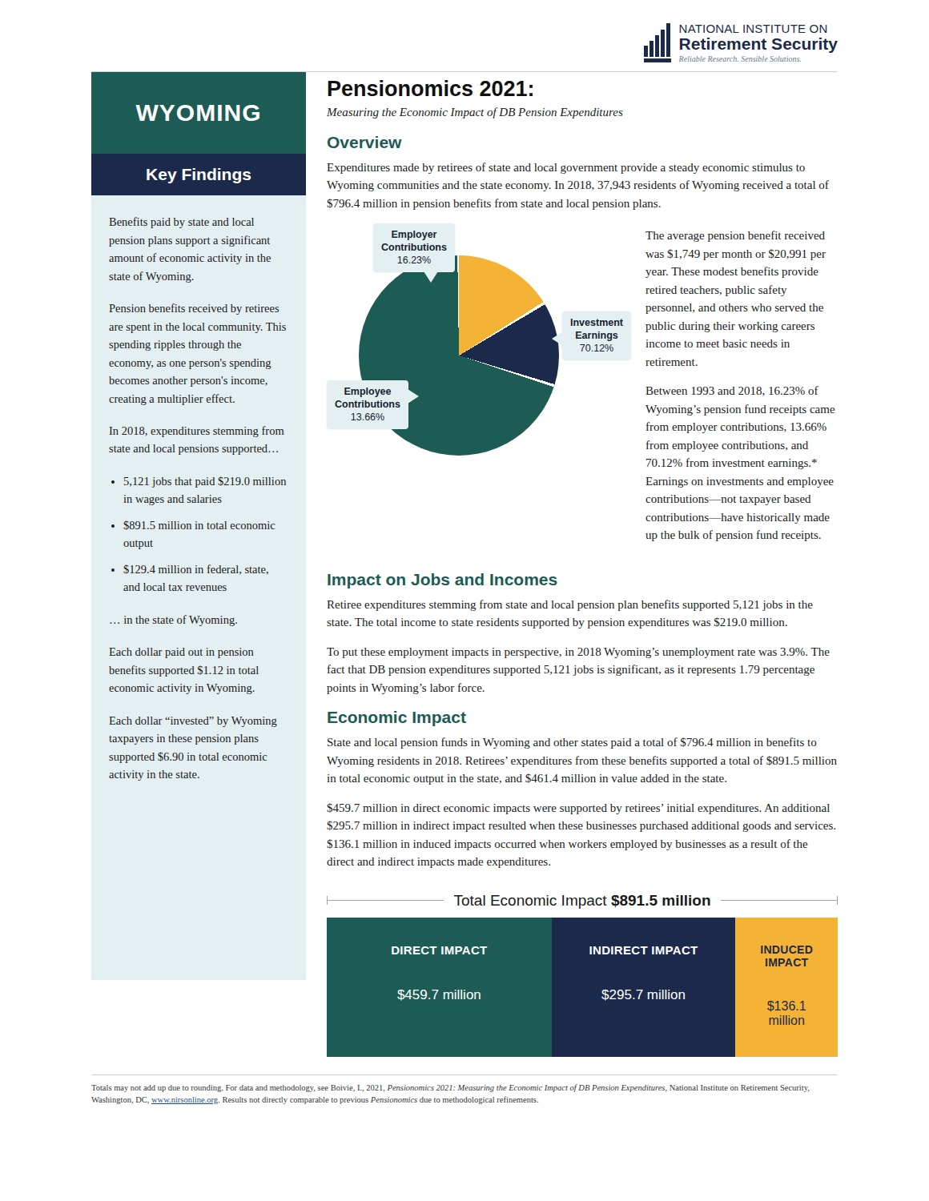NATIONAL INSTITUTE ON
Retirement Security
Reliable Research. Sensible Solutions.
WYOMING
Key Findings
Benefits paid by state and local pension plans support a significant amount of economic activity in the state of Wyoming.
Pension benefits received by retirees are spent in the local community. This spending ripples through the economy, as one person's spending becomes another person's income, creating a multiplier effect.
In 2018, expenditures stemming from state and local pensions supported…
5,121 jobs that paid $219.0 million in wages and salaries
$891.5 million in total economic output
$129.4 million in federal, state, and local tax revenues
… in the state of Wyoming.
Each dollar paid out in pension benefits supported $1.12 in total economic activity in Wyoming.
Each dollar “invested” by Wyoming taxpayers in these pension plans supported $6.90 in total economic activity in the state.
Pensionomics 2021:
Measuring the Economic Impact of DB Pension Expenditures
Overview
Expenditures made by retirees of state and local government provide a steady economic stimulus to Wyoming communities and the state economy. In 2018, 37,943 residents of Wyoming received a total of $796.4 million in pension benefits from state and local pension plans.
Employer
Contributions
16.23%
Employee
Contributions
13.66%
Investment
Earnings
70.12%
The average pension benefit received was $1,749 per month or $20,991 per year. These modest benefits provide retired teachers, public safety personnel, and others who served the public during their working careers income to meet basic needs in retirement.
Between 1993 and 2018, 16.23% of Wyoming’s pension fund receipts came from employer contributions, 13.66% from employee contributions, and 70.12% from investment earnings.* Earnings on investments and employee contributions—not taxpayer based contributions—have historically made up the bulk of pension fund receipts.
Impact on Jobs and Incomes
Retiree expenditures stemming from state and local pension plan benefits supported 5,121 jobs in the state. The total income to state residents supported by pension expenditures was $219.0 million.
To put these employment impacts in perspective, in 2018 Wyoming’s unemployment rate was 3.9%. The fact that DB pension expenditures supported 5,121 jobs is significant, as it represents 1.79 percentage points in Wyoming’s labor force.
Economic Impact
State and local pension funds in Wyoming and other states paid a total of $796.4 million in benefits to Wyoming residents in 2018. Retirees’ expenditures from these benefits supported a total of $891.5 million in total economic output in the state, and $461.4 million in value added in the state.
$459.7 million in direct economic impacts were supported by retirees’ initial expenditures. An additional $295.7 million in indirect impact resulted when these businesses purchased additional goods and services. $136.1 million in induced impacts occurred when workers employed by businesses as a result of the direct and indirect impacts made expenditures.
Total Economic Impact $891.5 million
DIRECT IMPACT
$459.7 million
INDIRECT IMPACT
$295.7 million
INDUCED IMPACT
$136.1 million
Totals may not add up due to rounding. For data and methodology, see Boivie, I., 2021, Pensionomics 2021: Measuring the Economic Impact of DB Pension Expenditures, National Institute on Retirement Security, Washington, DC, www.nirsonline.org. Results not directly comparable to previous Pensionomics due to methodological refinements.